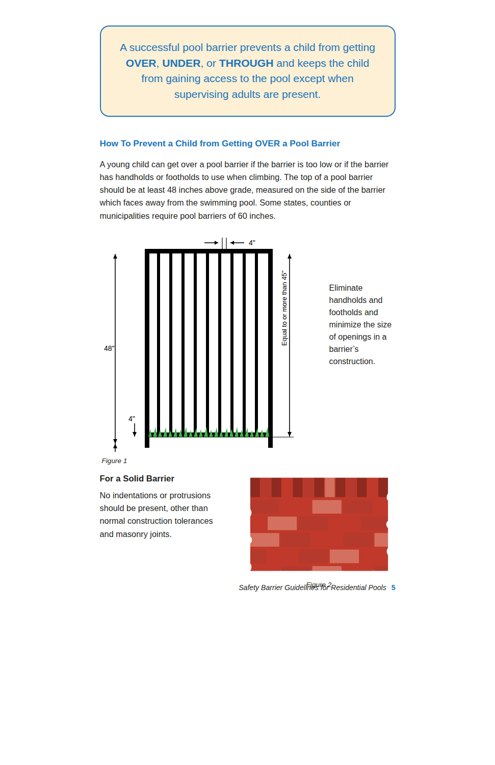A successful pool barrier prevents a child from getting OVER, UNDER, or THROUGH and keeps the child from gaining access to the pool except when supervising adults are present.
How To Prevent a Child from Getting OVER a Pool Barrier
A young child can get over a pool barrier if the barrier is too low or if the barrier has handholds or footholds to use when climbing. The top of a pool barrier should be at least 48 inches above grade, measured on the side of the barrier which faces away from the swimming pool. Some states, counties or municipalities require pool barriers of 60 inches.
4" 48" 4" Equal to or more than 45"
Figure 1
Eliminate handholds and footholds and minimize the size of openings in a barrier’s construction.
For a Solid Barrier
No indentations or protrusions should be present, other than normal construction tolerances and masonry joints.
Figure 2
Safety Barrier Guidelines for Residential Pools 5